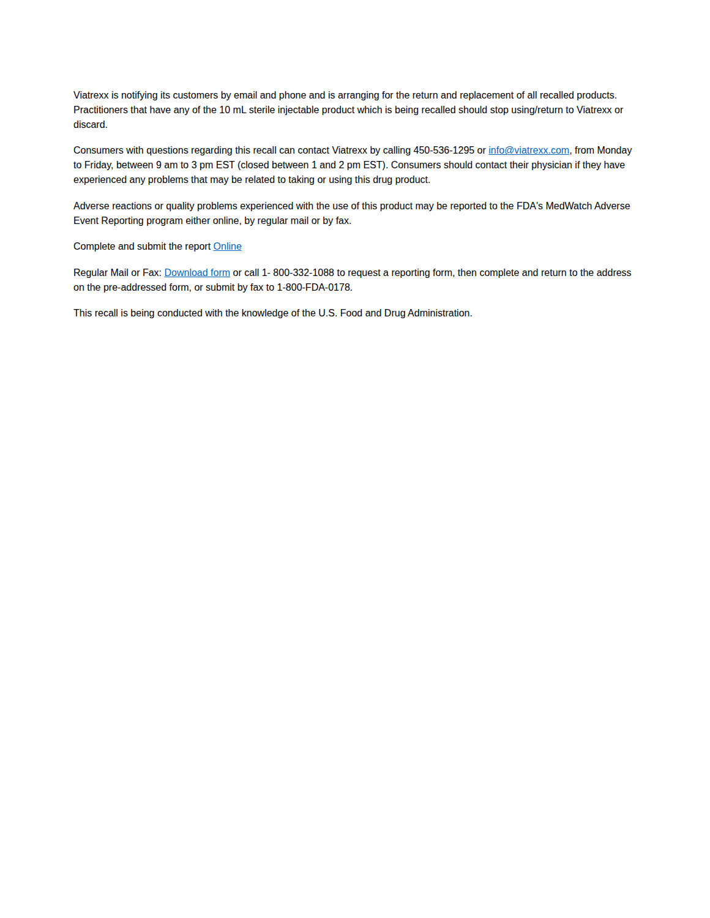Viatrexx is notifying its customers by email and phone and is arranging for the return and replacement of all recalled products. Practitioners that have any of the 10 mL sterile injectable product which is being recalled should stop using/return to Viatrexx or discard.
Consumers with questions regarding this recall can contact Viatrexx by calling 450-536-1295 or info@viatrexx.com, from Monday to Friday, between 9 am to 3 pm EST (closed between 1 and 2 pm EST). Consumers should contact their physician if they have experienced any problems that may be related to taking or using this drug product.
Adverse reactions or quality problems experienced with the use of this product may be reported to the FDA's MedWatch Adverse Event Reporting program either online, by regular mail or by fax.
Complete and submit the report Online
Regular Mail or Fax: Download form or call 1- 800-332-1088 to request a reporting form, then complete and return to the address on the pre-addressed form, or submit by fax to 1-800-FDA-0178.
This recall is being conducted with the knowledge of the U.S. Food and Drug Administration.